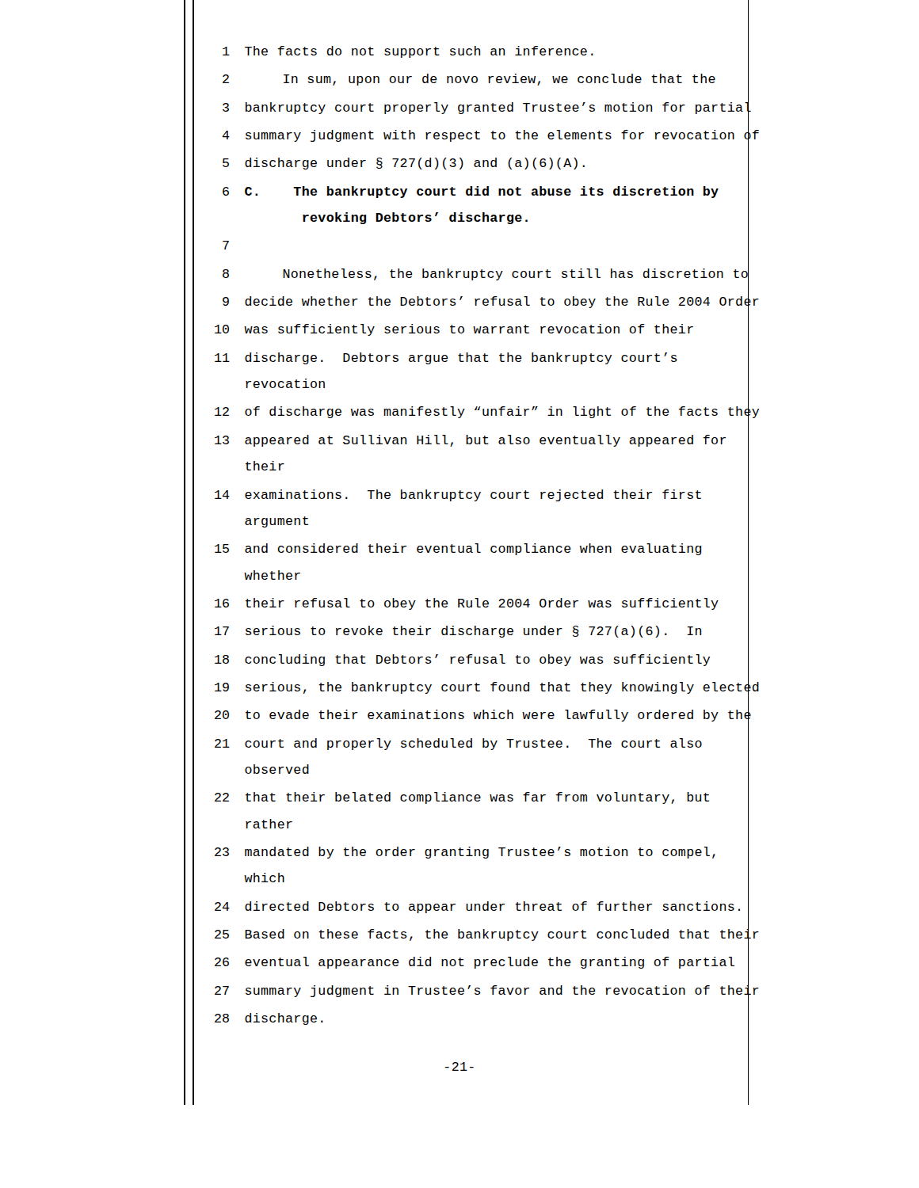| 1 | The facts do not support such an inference. |
| 2 | In sum, upon our de novo review, we conclude that the |
| 3 | bankruptcy court properly granted Trustee’s motion for partial |
| 4 | summary judgment with respect to the elements for revocation of |
| 5 | discharge under § 727(d)(3) and (a)(6)(A). |
| 6 | C. The bankruptcy court did not abuse its discretion by revoking Debtors’ discharge. |
| 7 | |
| 8 | Nonetheless, the bankruptcy court still has discretion to |
| 9 | decide whether the Debtors’ refusal to obey the Rule 2004 Order |
| 10 | was sufficiently serious to warrant revocation of their |
| 11 | discharge. Debtors argue that the bankruptcy court’s revocation |
| 12 | of discharge was manifestly “unfair” in light of the facts they |
| 13 | appeared at Sullivan Hill, but also eventually appeared for their |
| 14 | examinations. The bankruptcy court rejected their first argument |
| 15 | and considered their eventual compliance when evaluating whether |
| 16 | their refusal to obey the Rule 2004 Order was sufficiently |
| 17 | serious to revoke their discharge under § 727(a)(6). In |
| 18 | concluding that Debtors’ refusal to obey was sufficiently |
| 19 | serious, the bankruptcy court found that they knowingly elected |
| 20 | to evade their examinations which were lawfully ordered by the |
| 21 | court and properly scheduled by Trustee. The court also observed |
| 22 | that their belated compliance was far from voluntary, but rather |
| 23 | mandated by the order granting Trustee’s motion to compel, which |
| 24 | directed Debtors to appear under threat of further sanctions. |
| 25 | Based on these facts, the bankruptcy court concluded that their |
| 26 | eventual appearance did not preclude the granting of partial |
| 27 | summary judgment in Trustee’s favor and the revocation of their |
| 28 | discharge. |
-21-